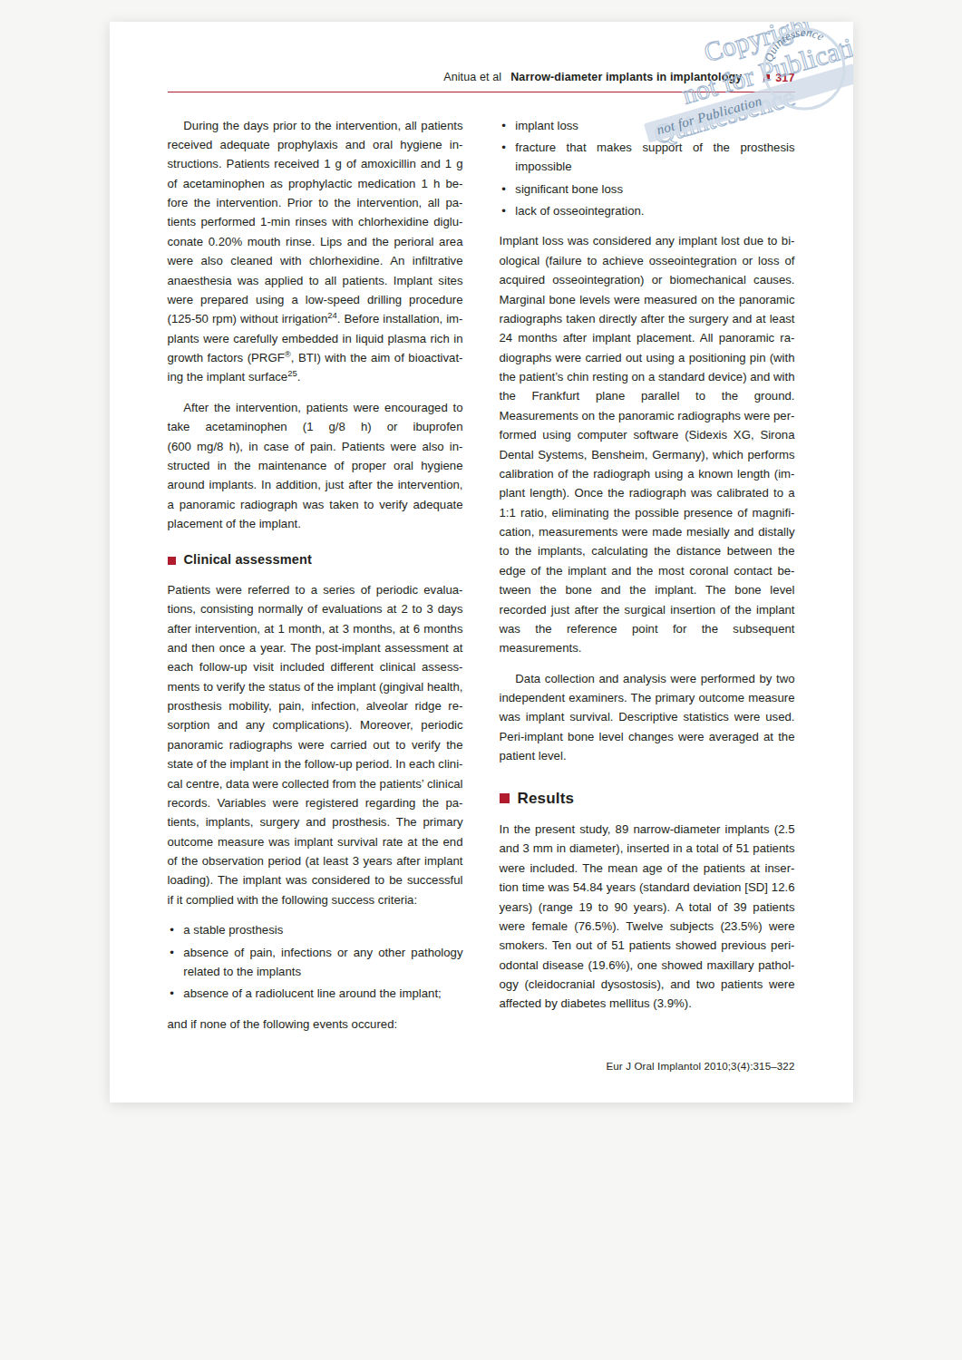Copyright not for Publication Quintessence not for Publication Quintessence
Anitua et al Narrow-diameter implants in implantology 317
During the days prior to the intervention, all patients received adequate prophylaxis and oral hygiene instructions. Patients received 1 g of amoxicillin and 1 g of acetaminophen as prophylactic medication 1 h before the intervention. Prior to the intervention, all patients performed 1-min rinses with chlorhexidine digluconate 0.20% mouth rinse. Lips and the perioral area were also cleaned with chlorhexidine. An infiltrative anaesthesia was applied to all patients. Implant sites were prepared using a low-speed drilling procedure (125-50 rpm) without irrigation24. Before installation, implants were carefully embedded in liquid plasma rich in growth factors (PRGF®, BTI) with the aim of bioactivating the implant surface25.
After the intervention, patients were encouraged to take acetaminophen (1 g/8 h) or ibuprofen (600 mg/8 h), in case of pain. Patients were also instructed in the maintenance of proper oral hygiene around implants. In addition, just after the intervention, a panoramic radiograph was taken to verify adequate placement of the implant.
Clinical assessment
Patients were referred to a series of periodic evaluations, consisting normally of evaluations at 2 to 3 days after intervention, at 1 month, at 3 months, at 6 months and then once a year. The post-implant assessment at each follow-up visit included different clinical assessments to verify the status of the implant (gingival health, prosthesis mobility, pain, infection, alveolar ridge resorption and any complications). Moreover, periodic panoramic radiographs were carried out to verify the state of the implant in the follow-up period. In each clinical centre, data were collected from the patients’ clinical records. Variables were registered regarding the patients, implants, surgery and prosthesis. The primary outcome measure was implant survival rate at the end of the observation period (at least 3 years after implant loading). The implant was considered to be successful if it complied with the following success criteria:
a stable prosthesis
absence of pain, infections or any other pathology related to the implants
absence of a radiolucent line around the implant;
and if none of the following events occured:
implant loss
fracture that makes support of the prosthesis impossible
significant bone loss
lack of osseointegration.
Implant loss was considered any implant lost due to biological (failure to achieve osseointegration or loss of acquired osseointegration) or biomechanical causes. Marginal bone levels were measured on the panoramic radiographs taken directly after the surgery and at least 24 months after implant placement. All panoramic radiographs were carried out using a positioning pin (with the patient’s chin resting on a standard device) and with the Frankfurt plane parallel to the ground. Measurements on the panoramic radiographs were performed using computer software (Sidexis XG, Sirona Dental Systems, Bensheim, Germany), which performs calibration of the radiograph using a known length (implant length). Once the radiograph was calibrated to a 1:1 ratio, eliminating the possible presence of magnification, measurements were made mesially and distally to the implants, calculating the distance between the edge of the implant and the most coronal contact between the bone and the implant. The bone level recorded just after the surgical insertion of the implant was the reference point for the subsequent measurements.
Data collection and analysis were performed by two independent examiners. The primary outcome measure was implant survival. Descriptive statistics were used. Peri-implant bone level changes were averaged at the patient level.
Results
In the present study, 89 narrow-diameter implants (2.5 and 3 mm in diameter), inserted in a total of 51 patients were included. The mean age of the patients at insertion time was 54.84 years (standard deviation [SD] 12.6 years) (range 19 to 90 years). A total of 39 patients were female (76.5%). Twelve subjects (23.5%) were smokers. Ten out of 51 patients showed previous periodontal disease (19.6%), one showed maxillary pathology (cleidocranial dysostosis), and two patients were affected by diabetes mellitus (3.9%).
Eur J Oral Implantol 2010;3(4):315–322